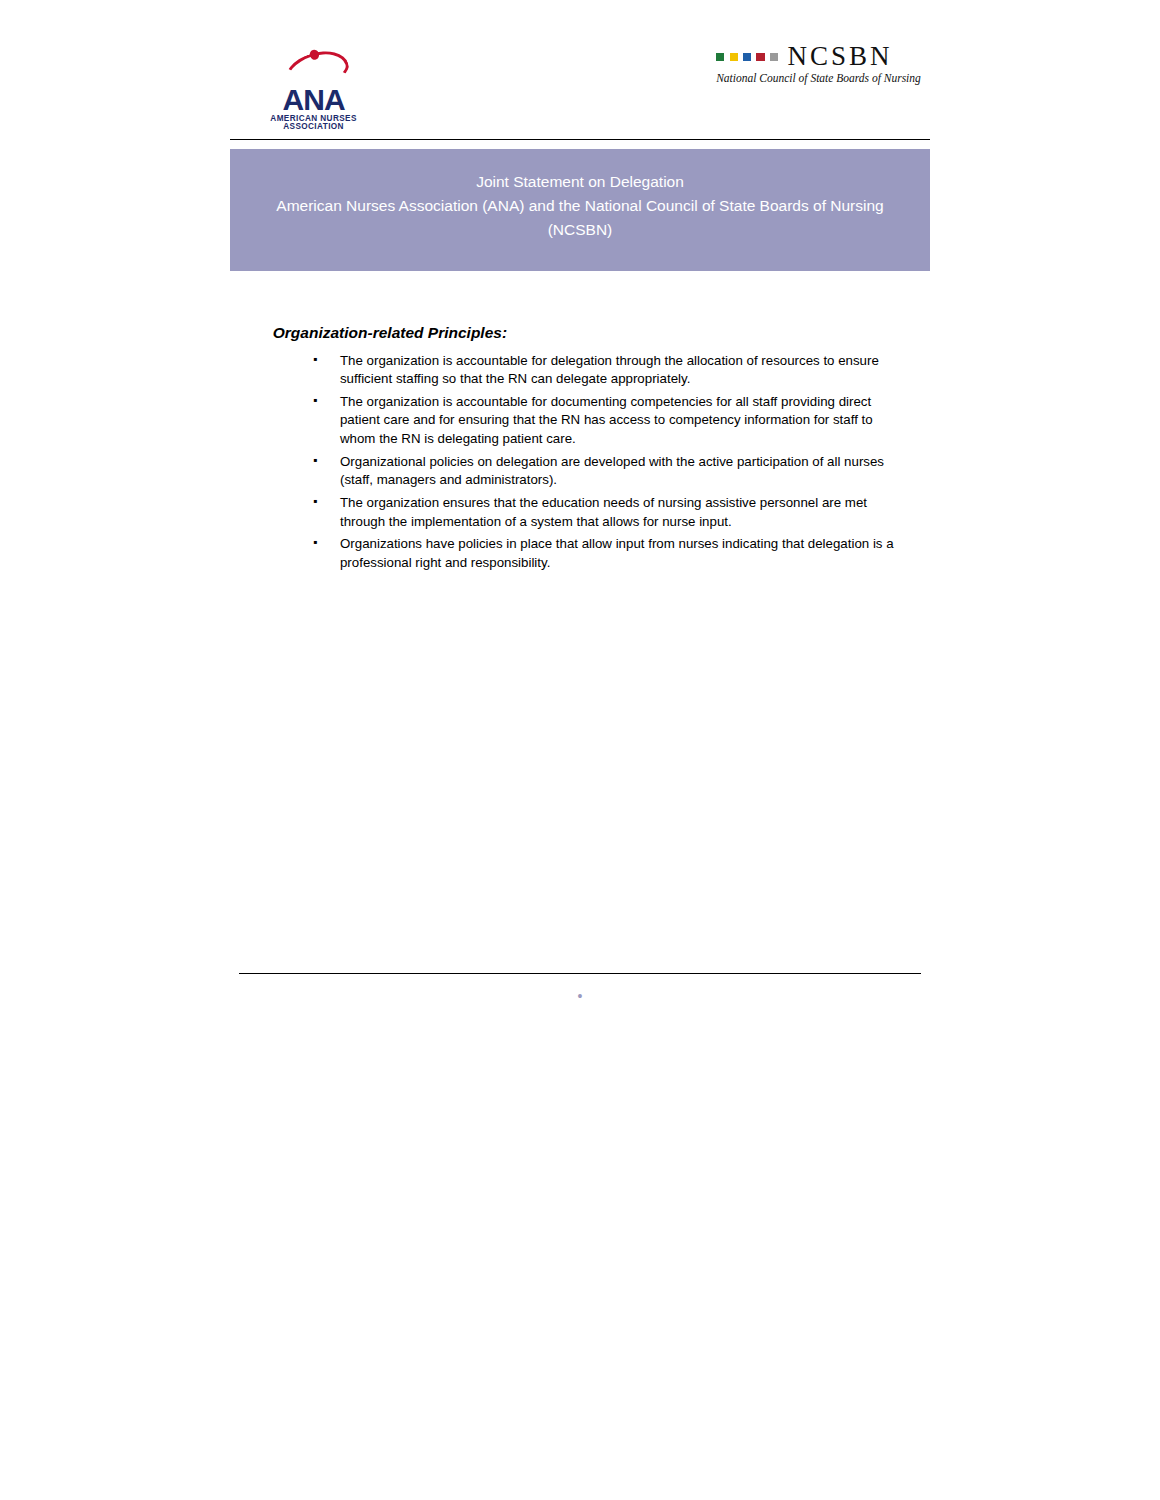ANA
AMERICAN NURSES
ASSOCIATION
NCSBN
National Council of State Boards of Nursing
Joint Statement on Delegation American Nurses Association (ANA) and the National Council of State Boards of Nursing (NCSBN)
Organization-related Principles:
The organization is accountable for delegation through the allocation of resources to ensure sufficient staffing so that the RN can delegate appropriately.
The organization is accountable for documenting competencies for all staff providing direct patient care and for ensuring that the RN has access to competency information for staff to whom the RN is delegating patient care.
Organizational policies on delegation are developed with the active participation of all nurses (staff, managers and administrators).
The organization ensures that the education needs of nursing assistive personnel are met through the implementation of a system that allows for nurse input.
Organizations have policies in place that allow input from nurses indicating that delegation is a professional right and responsibility.
•